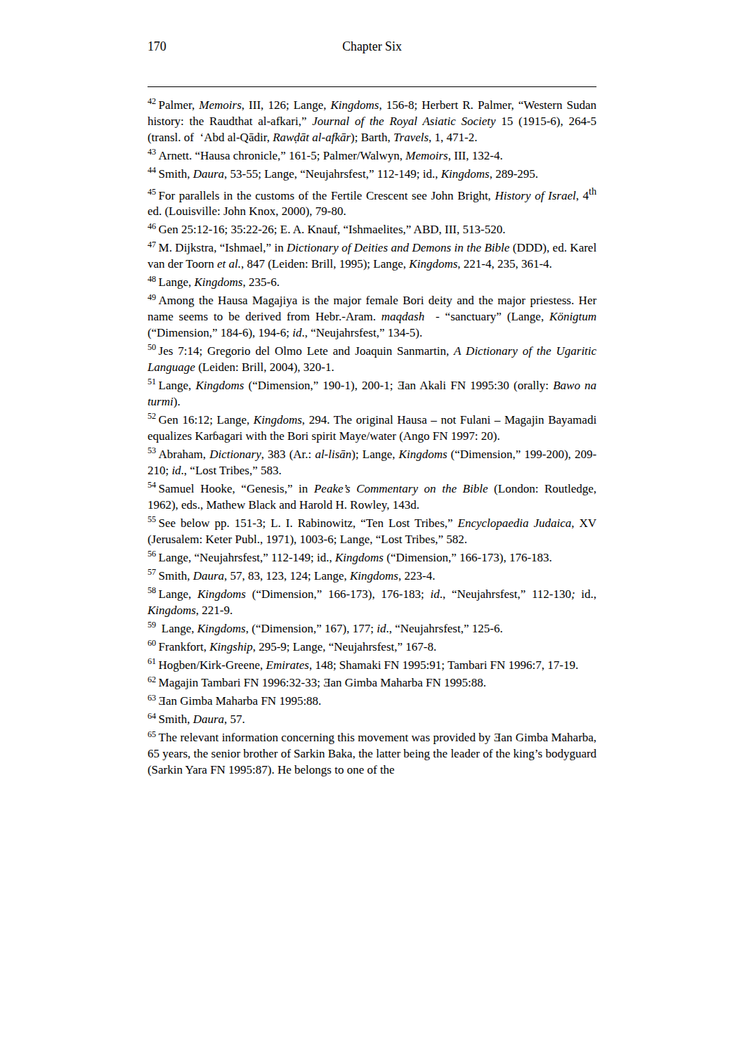170
Chapter Six
42Palmer, Memoirs, III, 126; Lange, Kingdoms, 156-8; Herbert R. Palmer, “Western Sudan history: the Raudthat al-afkari,” Journal of the Royal Asiatic Society 15 (1915-6), 264-5 (transl. of ‘Abd al-Qādir, Rawḍāt al-afkār); Barth, Travels, 1, 471-2.
43Arnett. “Hausa chronicle,” 161-5; Palmer/Walwyn, Memoirs, III, 132-4.
44Smith, Daura, 53-55; Lange, “Neujahrsfest,” 112-149; id., Kingdoms, 289-295.
45For parallels in the customs of the Fertile Crescent see John Bright, History of Israel, 4th ed. (Louisville: John Knox, 2000), 79-80.
46Gen 25:12-16; 35:22-26; E. A. Knauf, “Ishmaelites,” ABD, III, 513-520.
47M. Dijkstra, “Ishmael,” in Dictionary of Deities and Demons in the Bible (DDD), ed. Karel van der Toorn et al., 847 (Leiden: Brill, 1995); Lange, Kingdoms, 221-4, 235, 361-4.
48Lange, Kingdoms, 235-6.
49Among the Hausa Magajiya is the major female Bori deity and the major priestess. Her name seems to be derived from Hebr.-Aram. maqdash - “sanctuary” (Lange, Königtum (“Dimension,” 184-6), 194-6; id., “Neujahrsfest,” 134-5).
50Jes 7:14; Gregorio del Olmo Lete and Joaquin Sanmartin, A Dictionary of the Ugaritic Language (Leiden: Brill, 2004), 320-1.
51Lange, Kingdoms (“Dimension,” 190-1), 200-1; Ǝan Akali FN 1995:30 (orally: Bawo na turmi).
52Gen 16:12; Lange, Kingdoms, 294. The original Hausa – not Fulani – Magajin Bayamadi equalizes Karɓagari with the Bori spirit Maye/water (Ango FN 1997: 20).
53Abraham, Dictionary, 383 (Ar.: al-lisān); Lange, Kingdoms (“Dimension,” 199-200), 209-210; id., “Lost Tribes,” 583.
54Samuel Hooke, “Genesis,” in Peake’s Commentary on the Bible (London: Routledge, 1962), eds., Mathew Black and Harold H. Rowley, 143d.
55See below pp. 151-3; L. I. Rabinowitz, “Ten Lost Tribes,” Encyclopaedia Judaica, XV (Jerusalem: Keter Publ., 1971), 1003-6; Lange, “Lost Tribes,” 582.
56Lange, “Neujahrsfest,” 112-149; id., Kingdoms (“Dimension,” 166-173), 176-183.
57Smith, Daura, 57, 83, 123, 124; Lange, Kingdoms, 223-4.
58Lange, Kingdoms (“Dimension,” 166-173), 176-183; id., “Neujahrsfest,” 112-130; id., Kingdoms, 221-9.
59 Lange, Kingdoms, (“Dimension,” 167), 177; id., “Neujahrsfest,” 125-6.
60Frankfort, Kingship, 295-9; Lange, “Neujahrsfest,” 167-8.
61Hogben/Kirk-Greene, Emirates, 148; Shamaki FN 1995:91; Tambari FN 1996:7, 17-19.
62Magajin Tambari FN 1996:32-33; Ǝan Gimba Maharba FN 1995:88.
63Ǝan Gimba Maharba FN 1995:88.
64Smith, Daura, 57.
65The relevant information concerning this movement was provided by Ǝan Gimba Maharba, 65 years, the senior brother of Sarkin Baka, the latter being the leader of the king’s bodyguard (Sarkin Yara FN 1995:87). He belongs to one of the